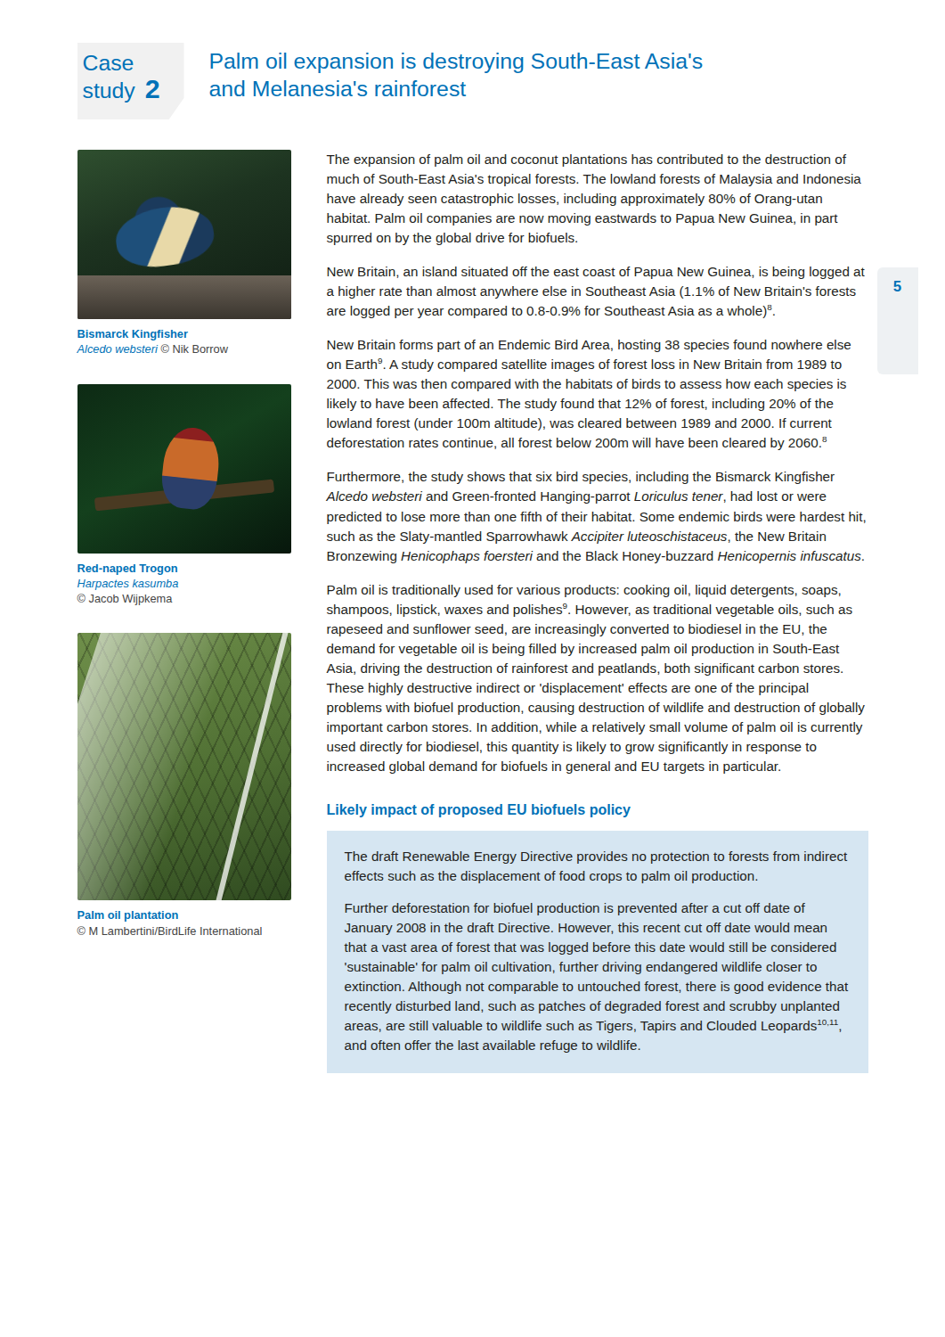5
Case
study 2
Palm oil expansion is destroying South-East Asia's
and Melanesia's rainforest
Bismarck Kingfisher Alcedo websteri © Nik Borrow
Red-naped Trogon Harpactes kasumba
© Jacob Wijpkema
Palm oil plantation © M Lambertini/BirdLife International
The expansion of palm oil and coconut plantations has contributed to the destruction of much of South-East Asia's tropical forests. The lowland forests of Malaysia and Indonesia have already seen catastrophic losses, including approximately 80% of Orang-utan habitat. Palm oil companies are now moving eastwards to Papua New Guinea, in part spurred on by the global drive for biofuels.
New Britain, an island situated off the east coast of Papua New Guinea, is being logged at a higher rate than almost anywhere else in Southeast Asia (1.1% of New Britain's forests are logged per year compared to 0.8-0.9% for Southeast Asia as a whole)8.
New Britain forms part of an Endemic Bird Area, hosting 38 species found nowhere else on Earth9. A study compared satellite images of forest loss in New Britain from 1989 to 2000. This was then compared with the habitats of birds to assess how each species is likely to have been affected. The study found that 12% of forest, including 20% of the lowland forest (under 100m altitude), was cleared between 1989 and 2000. If current deforestation rates continue, all forest below 200m will have been cleared by 2060.8
Furthermore, the study shows that six bird species, including the Bismarck Kingfisher Alcedo websteri and Green-fronted Hanging-parrot Loriculus tener, had lost or were predicted to lose more than one fifth of their habitat. Some endemic birds were hardest hit, such as the Slaty-mantled Sparrowhawk Accipiter luteoschistaceus, the New Britain Bronzewing Henicophaps foersteri and the Black Honey-buzzard Henicopernis infuscatus.
Palm oil is traditionally used for various products: cooking oil, liquid detergents, soaps, shampoos, lipstick, waxes and polishes9. However, as traditional vegetable oils, such as rapeseed and sunflower seed, are increasingly converted to biodiesel in the EU, the demand for vegetable oil is being filled by increased palm oil production in South-East Asia, driving the destruction of rainforest and peatlands, both significant carbon stores. These highly destructive indirect or 'displacement' effects are one of the principal problems with biofuel production, causing destruction of wildlife and destruction of globally important carbon stores. In addition, while a relatively small volume of palm oil is currently used directly for biodiesel, this quantity is likely to grow significantly in response to increased global demand for biofuels in general and EU targets in particular.
Likely impact of proposed EU biofuels policy
The draft Renewable Energy Directive provides no protection to forests from indirect effects such as the displacement of food crops to palm oil production.
Further deforestation for biofuel production is prevented after a cut off date of January 2008 in the draft Directive. However, this recent cut off date would mean that a vast area of forest that was logged before this date would still be considered 'sustainable' for palm oil cultivation, further driving endangered wildlife closer to extinction. Although not comparable to untouched forest, there is good evidence that recently disturbed land, such as patches of degraded forest and scrubby unplanted areas, are still valuable to wildlife such as Tigers, Tapirs and Clouded Leopards10,11, and often offer the last available refuge to wildlife.